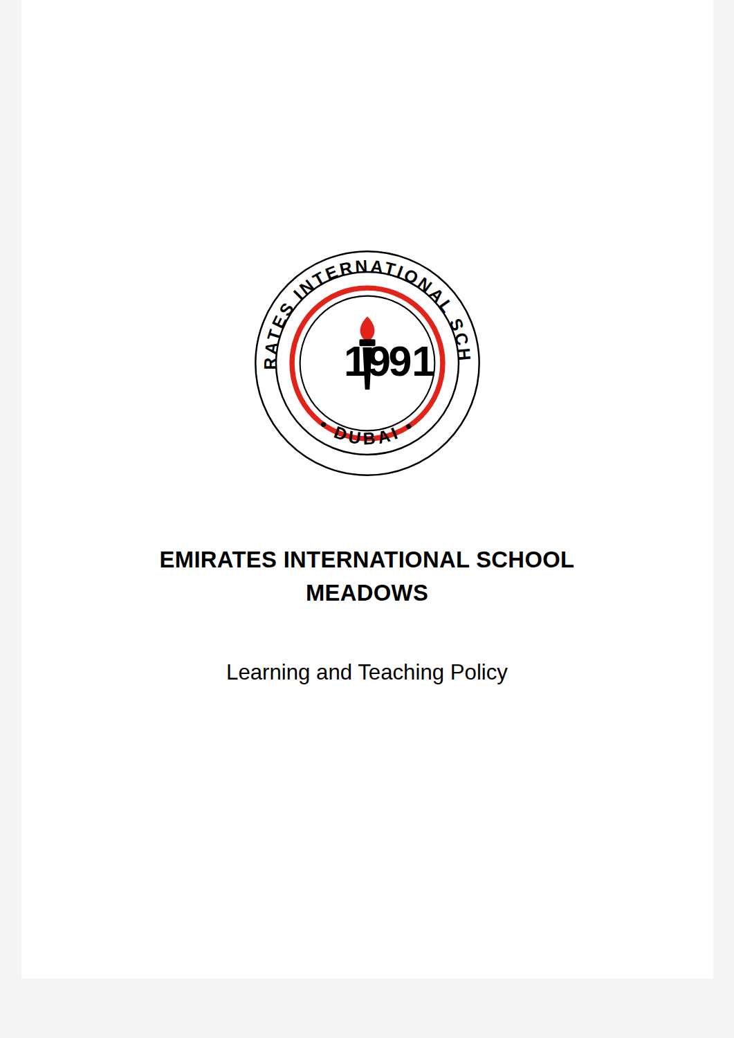EMIRATES INTERNATIONAL SCHOOL • DUBAI • 19 91
EMIRATES INTERNATIONAL SCHOOLMEADOWS
Learning and Teaching Policy